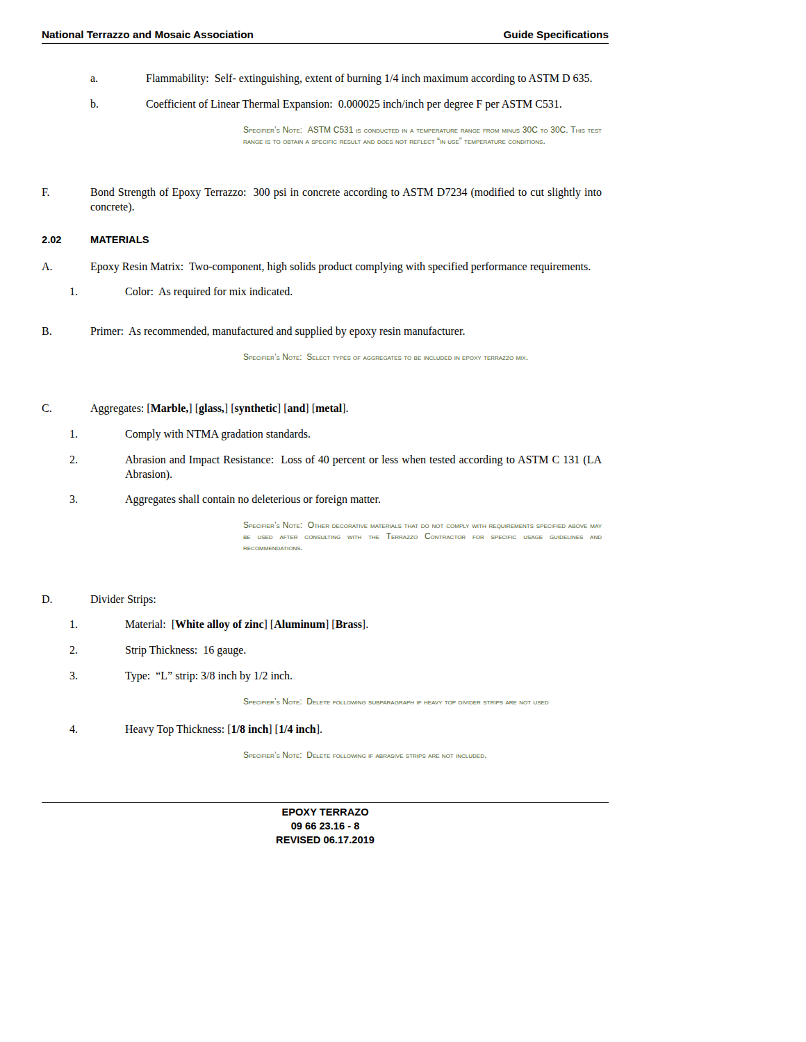National Terrazzo and Mosaic Association Guide Specifications
a. Flammability: Self- extinguishing, extent of burning 1/4 inch maximum according to ASTM D 635.
b. Coefficient of Linear Thermal Expansion: 0.000025 inch/inch per degree F per ASTM C531.
Specifier’s Note: ASTM C531 is conducted in a temperature range from minus 30C to 30C. This test range is to obtain a specific result and does not reflect “in use” temperature conditions.
F. Bond Strength of Epoxy Terrazzo: 300 psi in concrete according to ASTM D7234 (modified to cut slightly into concrete).
2.02 MATERIALS
A. Epoxy Resin Matrix: Two-component, high solids product complying with specified performance requirements.
1. Color: As required for mix indicated.
B. Primer: As recommended, manufactured and supplied by epoxy resin manufacturer.
Specifier’s Note: Select types of aggregates to be included in epoxy terrazzo mix.
C. Aggregates: [Marble,] [glass,] [synthetic] [and] [metal].
1. Comply with NTMA gradation standards.
2. Abrasion and Impact Resistance: Loss of 40 percent or less when tested according to ASTM C 131 (LA Abrasion).
3. Aggregates shall contain no deleterious or foreign matter.
Specifier’s Note: Other decorative materials that do not comply with requirements specified above may be used after consulting with the Terrazzo Contractor for specific usage guidelines and recommendations.
D. Divider Strips:
1. Material: [White alloy of zinc] [Aluminum] [Brass].
2. Strip Thickness: 16 gauge.
3. Type: “L” strip: 3/8 inch by 1/2 inch.
Specifier’s Note: Delete following subparagraph if heavy top divider strips are not used
4. Heavy Top Thickness: [1/8 inch] [1/4 inch].
Specifier’s Note: Delete following if abrasive strips are not included.
EPOXY TERRAZO
09 66 23.16 - 8
REVISED 06.17.2019